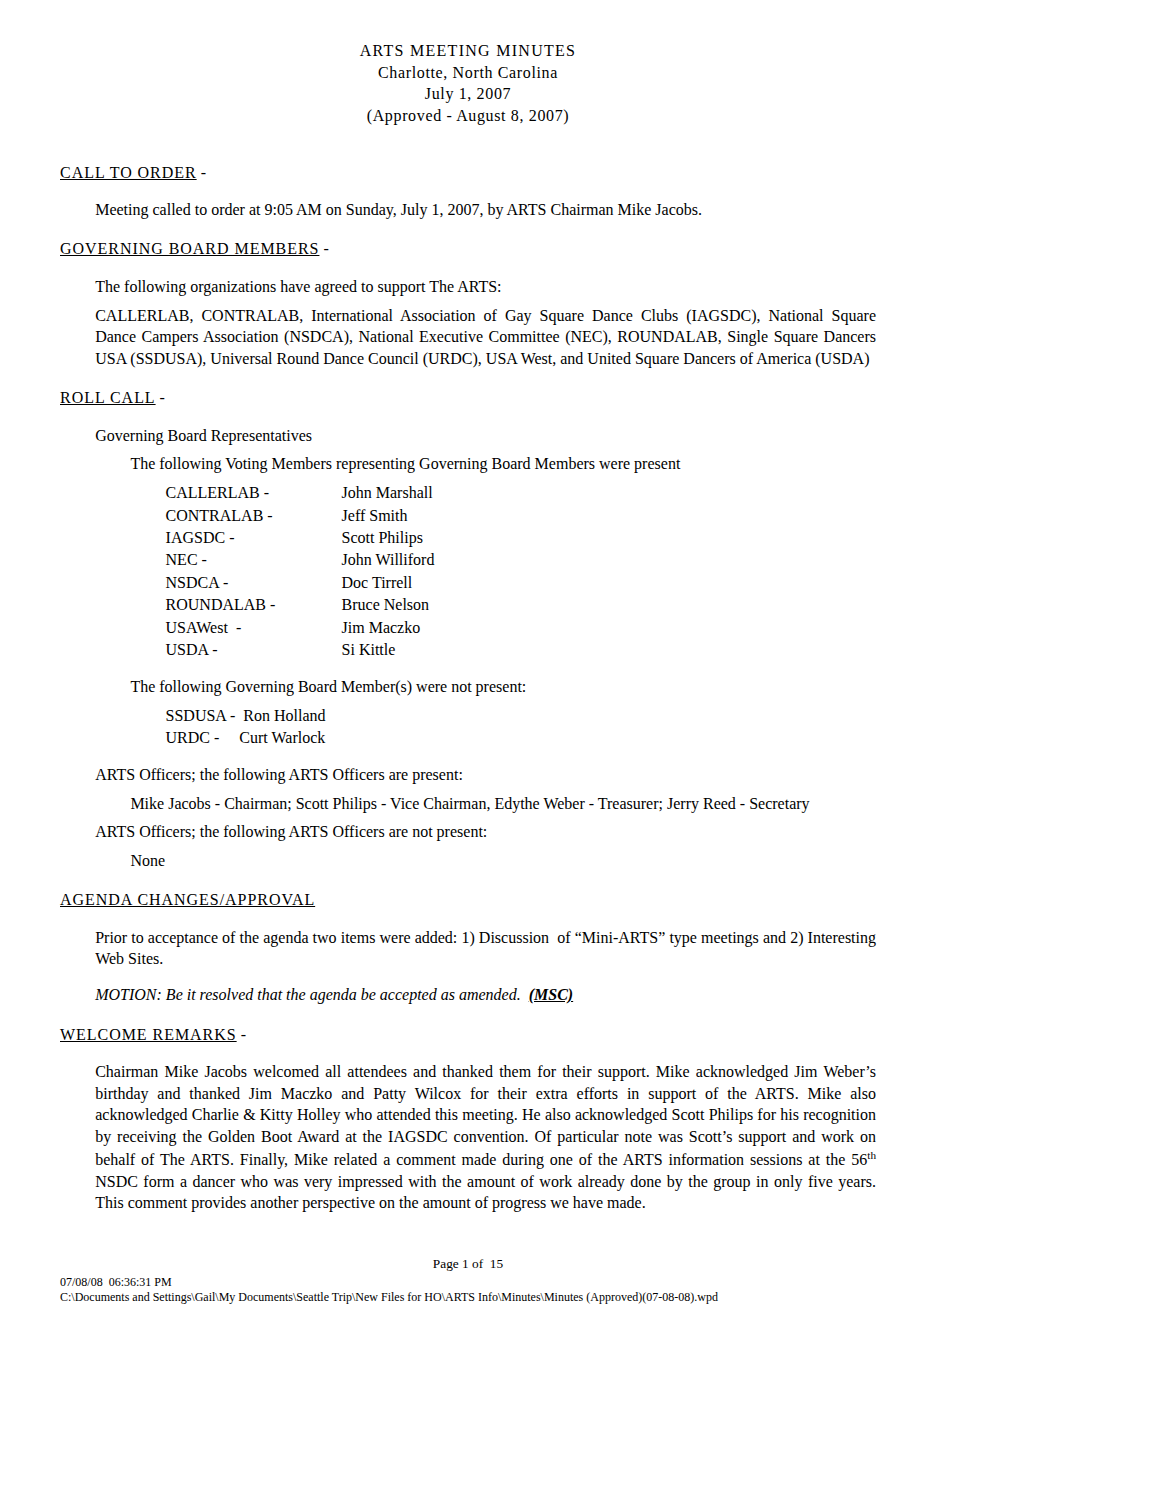ARTS MEETING MINUTES
Charlotte, North Carolina
July 1, 2007
(Approved - August 8, 2007)
CALL TO ORDER
-
Meeting called to order at 9:05 AM on Sunday, July 1, 2007, by ARTS Chairman Mike Jacobs.
GOVERNING BOARD MEMBERS
-
The following organizations have agreed to support The ARTS:
CALLERLAB, CONTRALAB, International Association of Gay Square Dance Clubs (IAGSDC), National Square Dance Campers Association (NSDCA), National Executive Committee (NEC), ROUNDALAB, Single Square Dancers USA (SSDUSA), Universal Round Dance Council (URDC), USA West, and United Square Dancers of America (USDA)
ROLL CALL
-
Governing Board Representatives
The following Voting Members representing Governing Board Members were present
| CALLERLAB - | John Marshall |
| CONTRALAB - | Jeff Smith |
| IAGSDC - | Scott Philips |
| NEC - | John Williford |
| NSDCA - | Doc Tirrell |
| ROUNDALAB - | Bruce Nelson |
| USAWest - | Jim Maczko |
| USDA - | Si Kittle |
The following Governing Board Member(s) were not present:
| SSDUSA - Ron Holland |
| URDC - Curt Warlock |
ARTS Officers; the following ARTS Officers are present:
Mike Jacobs - Chairman; Scott Philips - Vice Chairman, Edythe Weber - Treasurer; Jerry Reed - Secretary
ARTS Officers; the following ARTS Officers are not present:
None
AGENDA CHANGES/APPROVAL
Prior to acceptance of the agenda two items were added: 1) Discussion of “Mini-ARTS” type meetings and 2) Interesting Web Sites.
MOTION: Be it resolved that the agenda be accepted as amended. (MSC)
WELCOME REMARKS
-
Chairman Mike Jacobs welcomed all attendees and thanked them for their support. Mike acknowledged Jim Weber’s birthday and thanked Jim Maczko and Patty Wilcox for their extra efforts in support of the ARTS. Mike also acknowledged Charlie & Kitty Holley who attended this meeting. He also acknowledged Scott Philips for his recognition by receiving the Golden Boot Award at the IAGSDC convention. Of particular note was Scott’s support and work on behalf of The ARTS. Finally, Mike related a comment made during one of the ARTS information sessions at the 56th NSDC form a dancer who was very impressed with the amount of work already done by the group in only five years. This comment provides another perspective on the amount of progress we have made.
Page 1 of 15
07/08/08 06:36:31 PM
C:\Documents and Settings\Gail\My Documents\Seattle Trip\New Files for HO\ARTS Info\Minutes\Minutes (Approved)(07-08-08).wpd